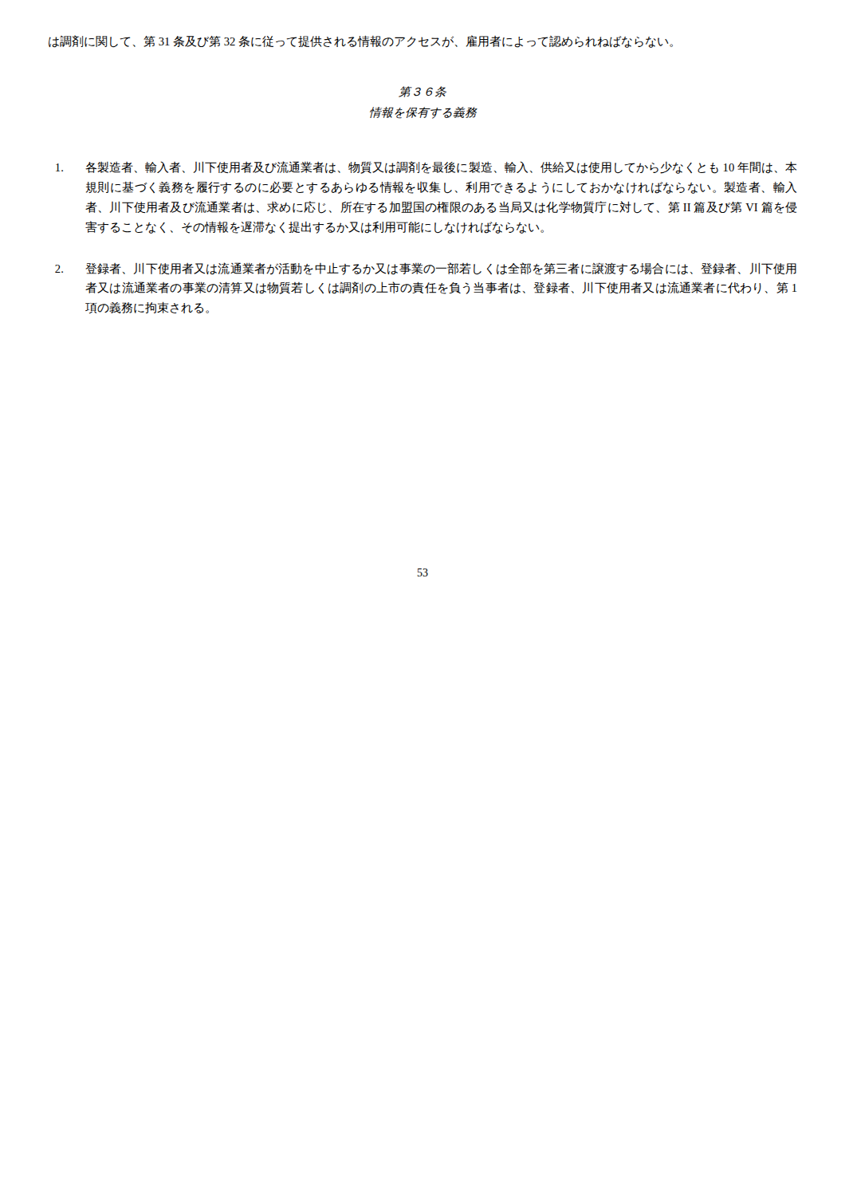は調剤に関して、第 31 条及び第 32 条に従って提供される情報のアクセスが、雇用者によって認められねばならない。
第３６条 情報を保有する義務
各製造者、輸入者、川下使用者及び流通業者は、物質又は調剤を最後に製造、輸入、供給又は使用してから少なくとも 10 年間は、本規則に基づく義務を履行するのに必要とするあらゆる情報を収集し、利用できるようにしておかなければならない。製造者、輸入者、川下使用者及び流通業者は、求めに応じ、所在する加盟国の権限のある当局又は化学物質庁に対して、第 II 篇及び第 VI 篇を侵害することなく、その情報を遅滞なく提出するか又は利用可能にしなければならない。
登録者、川下使用者又は流通業者が活動を中止するか又は事業の一部若しくは全部を第三者に譲渡する場合には、登録者、川下使用者又は流通業者の事業の清算又は物質若しくは調剤の上市の責任を負う当事者は、登録者、川下使用者又は流通業者に代わり、第 1 項の義務に拘束される。
53